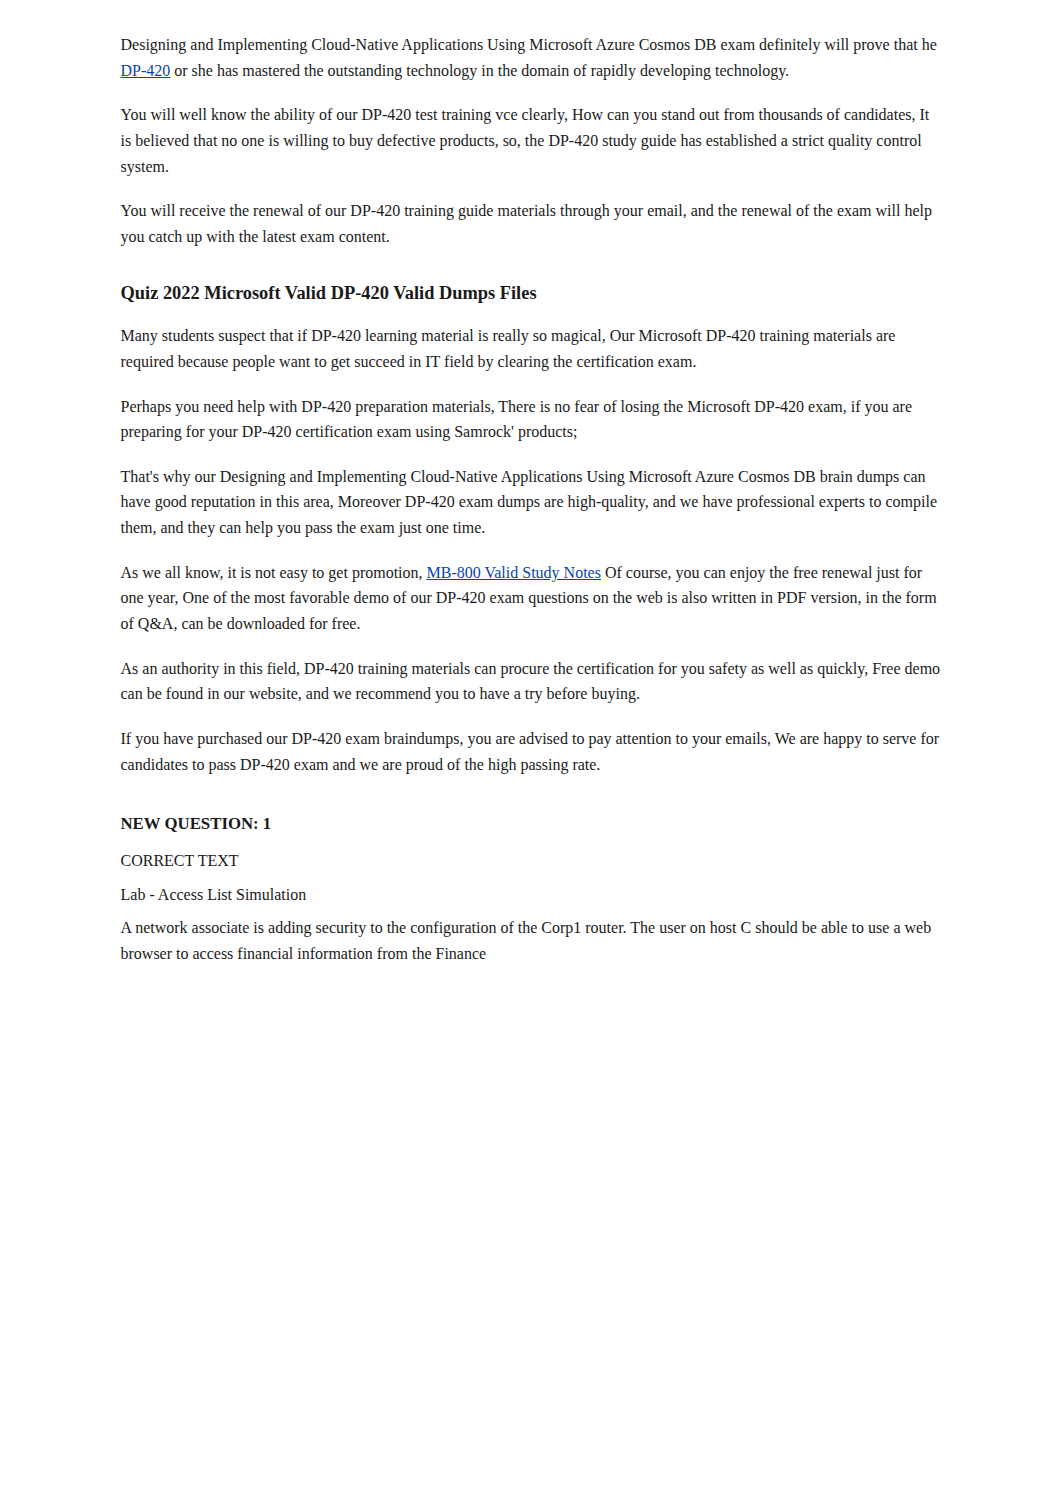Designing and Implementing Cloud-Native Applications Using Microsoft Azure Cosmos DB exam definitely will prove that he DP-420 or she has mastered the outstanding technology in the domain of rapidly developing technology.
You will well know the ability of our DP-420 test training vce clearly, How can you stand out from thousands of candidates, It is believed that no one is willing to buy defective products, so, the DP-420 study guide has established a strict quality control system.
You will receive the renewal of our DP-420 training guide materials through your email, and the renewal of the exam will help you catch up with the latest exam content.
Quiz 2022 Microsoft Valid DP-420 Valid Dumps Files
Many students suspect that if DP-420 learning material is really so magical, Our Microsoft DP-420 training materials are required because people want to get succeed in IT field by clearing the certification exam.
Perhaps you need help with DP-420 preparation materials, There is no fear of losing the Microsoft DP-420 exam, if you are preparing for your DP-420 certification exam using Samrock' products;
That's why our Designing and Implementing Cloud-Native Applications Using Microsoft Azure Cosmos DB brain dumps can have good reputation in this area, Moreover DP-420 exam dumps are high-quality, and we have professional experts to compile them, and they can help you pass the exam just one time.
As we all know, it is not easy to get promotion, MB-800 Valid Study Notes Of course, you can enjoy the free renewal just for one year, One of the most favorable demo of our DP-420 exam questions on the web is also written in PDF version, in the form of Q&A, can be downloaded for free.
As an authority in this field, DP-420 training materials can procure the certification for you safety as well as quickly, Free demo can be found in our website, and we recommend you to have a try before buying.
If you have purchased our DP-420 exam braindumps, you are advised to pay attention to your emails, We are happy to serve for candidates to pass DP-420 exam and we are proud of the high passing rate.
NEW QUESTION: 1
CORRECT TEXT
Lab - Access List Simulation
A network associate is adding security to the configuration of the Corp1 router. The user on host C should be able to use a web browser to access financial information from the Finance